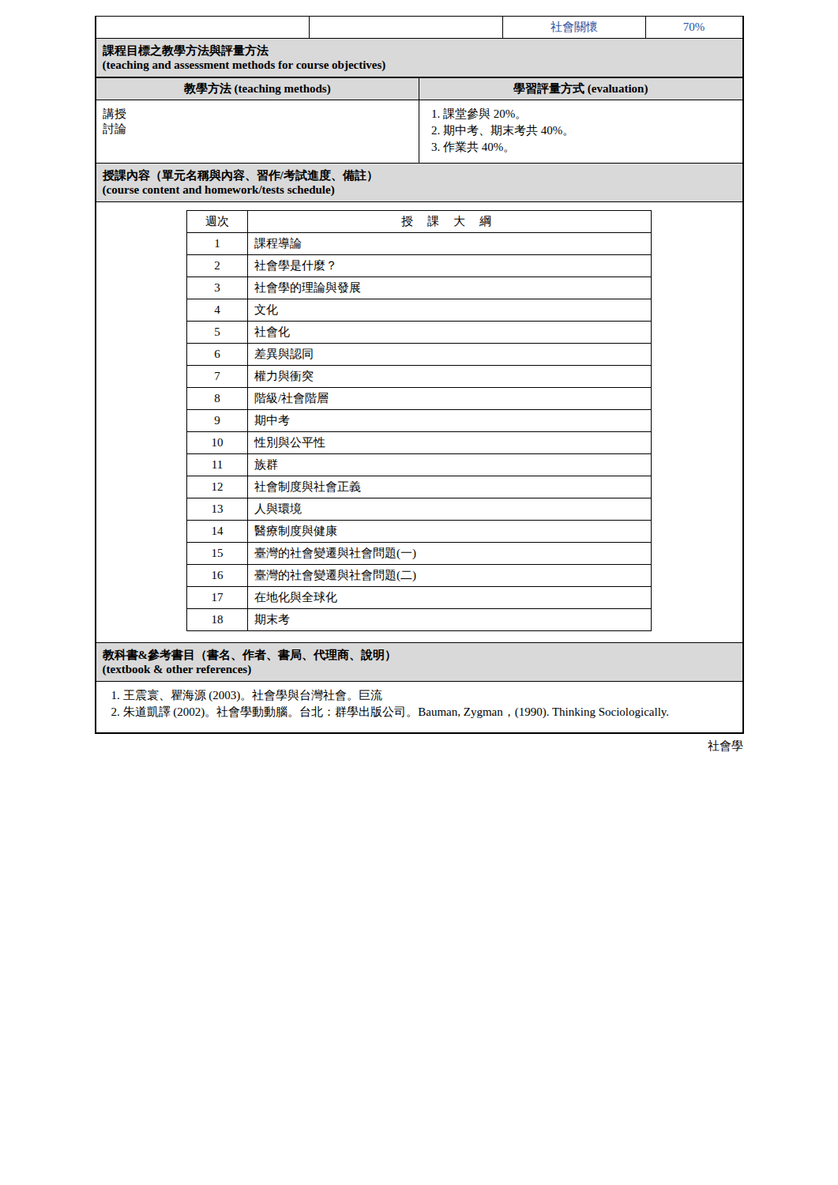| | | 社會關懷 | 70% |
課程目標之教學方法與評量方法
(teaching and assessment methods for course objectives)
| 教學方法 (teaching methods) | 學習評量方式 (evaluation) |
| --- | --- |
| 講授 討論 | 課堂參與 20%。 期中考、期末考共 40%。 作業共 40%。 |
授課內容（單元名稱與內容、習作/考試進度、備註）
(course content and homework/tests schedule)
| 週次 | 授課大綱 |
| --- | --- |
| 1 | 課程導論 |
| 2 | 社會學是什麼？ |
| 3 | 社會學的理論與發展 |
| 4 | 文化 |
| 5 | 社會化 |
| 6 | 差異與認同 |
| 7 | 權力與衝突 |
| 8 | 階級/社會階層 |
| 9 | 期中考 |
| 10 | 性別與公平性 |
| 11 | 族群 |
| 12 | 社會制度與社會正義 |
| 13 | 人與環境 |
| 14 | 醫療制度與健康 |
| 15 | 臺灣的社會變遷與社會問題(一) |
| 16 | 臺灣的社會變遷與社會問題(二) |
| 17 | 在地化與全球化 |
| 18 | 期末考 |
教科書&參考書目（書名、作者、書局、代理商、說明）
(textbook & other references)
王震寰、瞿海源 (2003)。社會學與台灣社會。巨流
朱道凱譯 (2002)。社會學動動腦。台北：群學出版公司。Bauman, Zygman，(1990). Thinking Sociologically.
社會學